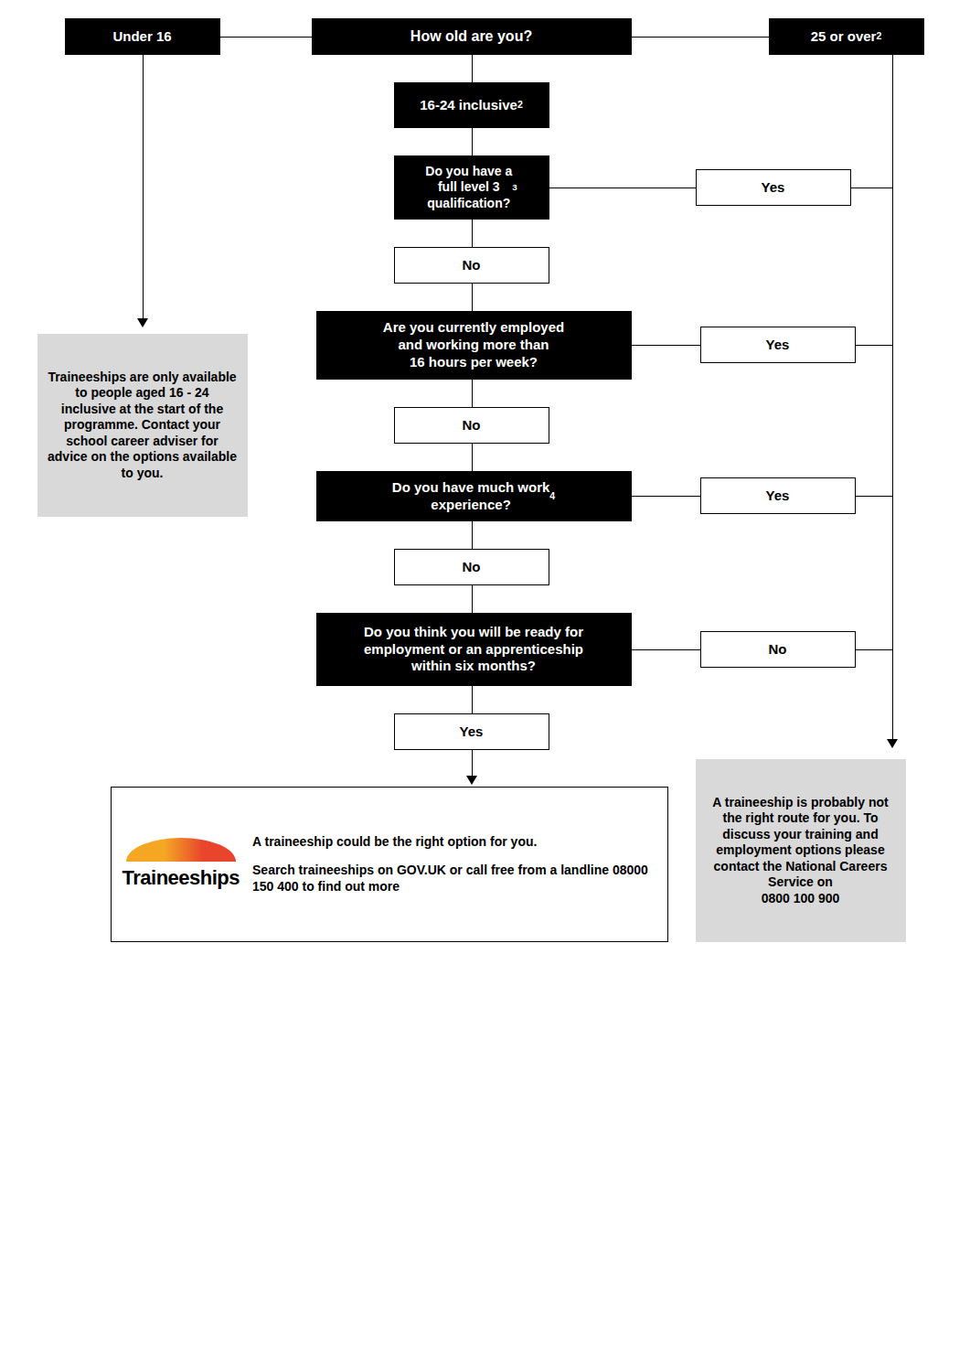Under 16
How old are you?
25 or over 2
16-24 inclusive 2
Do you have a
full level 3
qualification? 3
Yes
No
Are you currently employed
and working more than
16 hours per week?
Yes
No
Do you have much work
experience? 4
Yes
No
Do you think you will be ready for
employment or an apprenticeship
within six months?
No
Yes
Traineeships are only available to people aged 16 - 24 inclusive at the start of the programme. Contact your school career adviser for advice on the options available to you.
A traineeship is probably not the right route for you. To discuss your training and employment options please contact the National Careers Service on
0800 100 900
Traineeships
A traineeship could be the right option for you.
Search traineeships on GOV.UK or call free from a landline 08000 150 400 to find out more